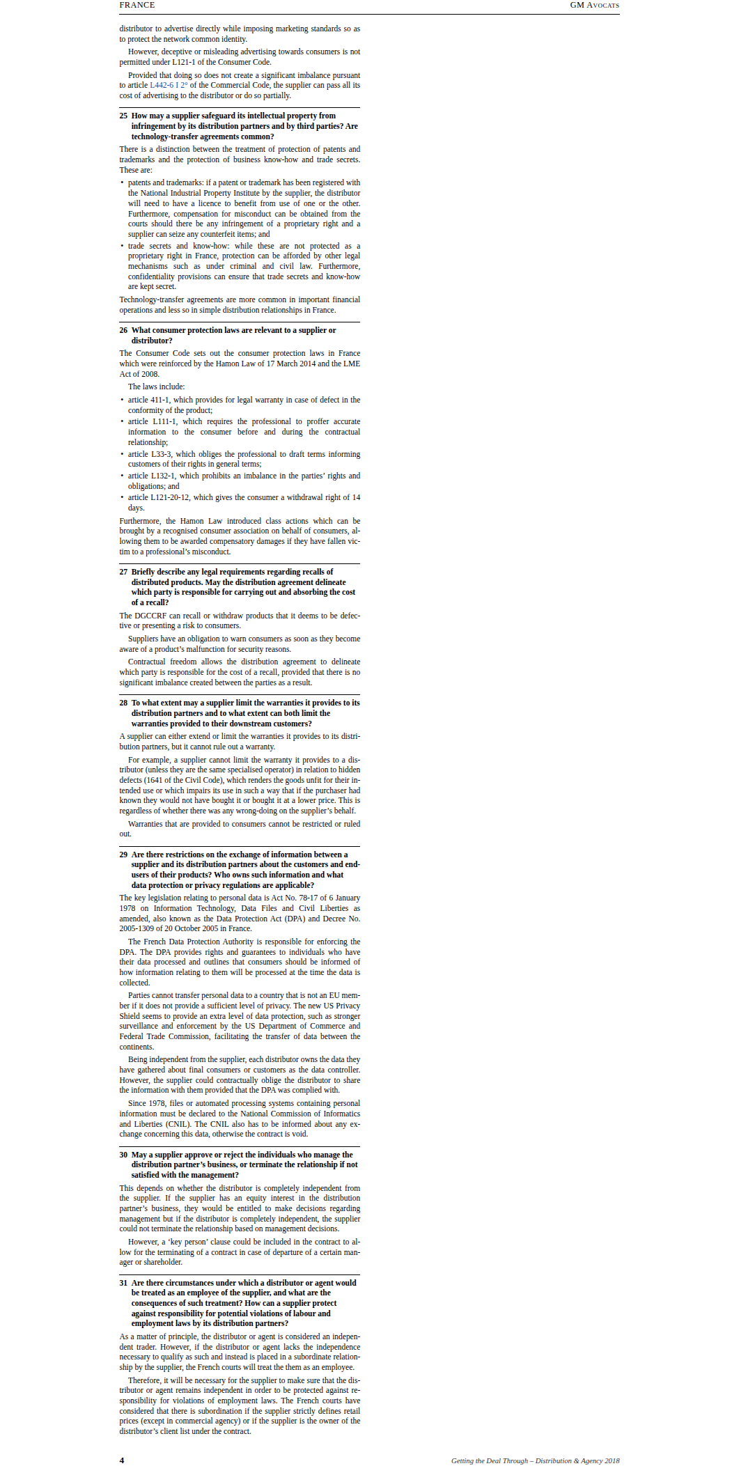FRANCE
GM Avocats
distributor to advertise directly while imposing marketing standards so as to protect the network common identity.
However, deceptive or misleading advertising towards consumers is not permitted under L121-1 of the Consumer Code.
Provided that doing so does not create a significant imbalance pursuant to article L442-6 I 2° of the Commercial Code, the supplier can pass all its cost of advertising to the distributor or do so partially.
25 How may a supplier safeguard its intellectual property from infringement by its distribution partners and by third parties? Are technology-transfer agreements common?
There is a distinction between the treatment of protection of patents and trademarks and the protection of business know-how and trade secrets. These are:
patents and trademarks: if a patent or trademark has been registered with the National Industrial Property Institute by the supplier, the distributor will need to have a licence to benefit from use of one or the other. Furthermore, compensation for misconduct can be obtained from the courts should there be any infringement of a proprietary right and a supplier can seize any counterfeit items; and
trade secrets and know-how: while these are not protected as a proprietary right in France, protection can be afforded by other legal mechanisms such as under criminal and civil law. Furthermore, confidentiality provisions can ensure that trade secrets and know-how are kept secret.
Technology-transfer agreements are more common in important financial operations and less so in simple distribution relationships in France.
26 What consumer protection laws are relevant to a supplier or distributor?
The Consumer Code sets out the consumer protection laws in France which were reinforced by the Hamon Law of 17 March 2014 and the LME Act of 2008.
The laws include:
article 411-1, which provides for legal warranty in case of defect in the conformity of the product;
article L111-1, which requires the professional to proffer accurate information to the consumer before and during the contractual relationship;
article L33-3, which obliges the professional to draft terms informing customers of their rights in general terms;
article L132-1, which prohibits an imbalance in the parties’ rights and obligations; and
article L121-20-12, which gives the consumer a withdrawal right of 14 days.
Furthermore, the Hamon Law introduced class actions which can be brought by a recognised consumer association on behalf of consumers, allowing them to be awarded compensatory damages if they have fallen victim to a professional’s misconduct.
27 Briefly describe any legal requirements regarding recalls of distributed products. May the distribution agreement delineate which party is responsible for carrying out and absorbing the cost of a recall?
The DGCCRF can recall or withdraw products that it deems to be defective or presenting a risk to consumers.
Suppliers have an obligation to warn consumers as soon as they become aware of a product’s malfunction for security reasons.
Contractual freedom allows the distribution agreement to delineate which party is responsible for the cost of a recall, provided that there is no significant imbalance created between the parties as a result.
28 To what extent may a supplier limit the warranties it provides to its distribution partners and to what extent can both limit the warranties provided to their downstream customers?
A supplier can either extend or limit the warranties it provides to its distribution partners, but it cannot rule out a warranty.
For example, a supplier cannot limit the warranty it provides to a distributor (unless they are the same specialised operator) in relation to hidden defects (1641 of the Civil Code), which renders the goods unfit for their intended use or which impairs its use in such a way that if the purchaser had known they would not have bought it or bought it at a lower price. This is regardless of whether there was any wrong-doing on the supplier’s behalf.
Warranties that are provided to consumers cannot be restricted or ruled out.
29 Are there restrictions on the exchange of information between a supplier and its distribution partners about the customers and end-users of their products? Who owns such information and what data protection or privacy regulations are applicable?
The key legislation relating to personal data is Act No. 78-17 of 6 January 1978 on Information Technology, Data Files and Civil Liberties as amended, also known as the Data Protection Act (DPA) and Decree No. 2005-1309 of 20 October 2005 in France.
The French Data Protection Authority is responsible for enforcing the DPA. The DPA provides rights and guarantees to individuals who have their data processed and outlines that consumers should be informed of how information relating to them will be processed at the time the data is collected.
Parties cannot transfer personal data to a country that is not an EU member if it does not provide a sufficient level of privacy. The new US Privacy Shield seems to provide an extra level of data protection, such as stronger surveillance and enforcement by the US Department of Commerce and Federal Trade Commission, facilitating the transfer of data between the continents.
Being independent from the supplier, each distributor owns the data they have gathered about final consumers or customers as the data controller. However, the supplier could contractually oblige the distributor to share the information with them provided that the DPA was complied with.
Since 1978, files or automated processing systems containing personal information must be declared to the National Commission of Informatics and Liberties (CNIL). The CNIL also has to be informed about any exchange concerning this data, otherwise the contract is void.
30 May a supplier approve or reject the individuals who manage the distribution partner’s business, or terminate the relationship if not satisfied with the management?
This depends on whether the distributor is completely independent from the supplier. If the supplier has an equity interest in the distribution partner’s business, they would be entitled to make decisions regarding management but if the distributor is completely independent, the supplier could not terminate the relationship based on management decisions.
However, a ‘key person’ clause could be included in the contract to allow for the terminating of a contract in case of departure of a certain manager or shareholder.
31 Are there circumstances under which a distributor or agent would be treated as an employee of the supplier, and what are the consequences of such treatment? How can a supplier protect against responsibility for potential violations of labour and employment laws by its distribution partners?
As a matter of principle, the distributor or agent is considered an independent trader. However, if the distributor or agent lacks the independence necessary to qualify as such and instead is placed in a subordinate relationship by the supplier, the French courts will treat the them as an employee.
Therefore, it will be necessary for the supplier to make sure that the distributor or agent remains independent in order to be protected against responsibility for violations of employment laws. The French courts have considered that there is subordination if the supplier strictly defines retail prices (except in commercial agency) or if the supplier is the owner of the distributor’s client list under the contract.
4
Getting the Deal Through – Distribution & Agency 2018